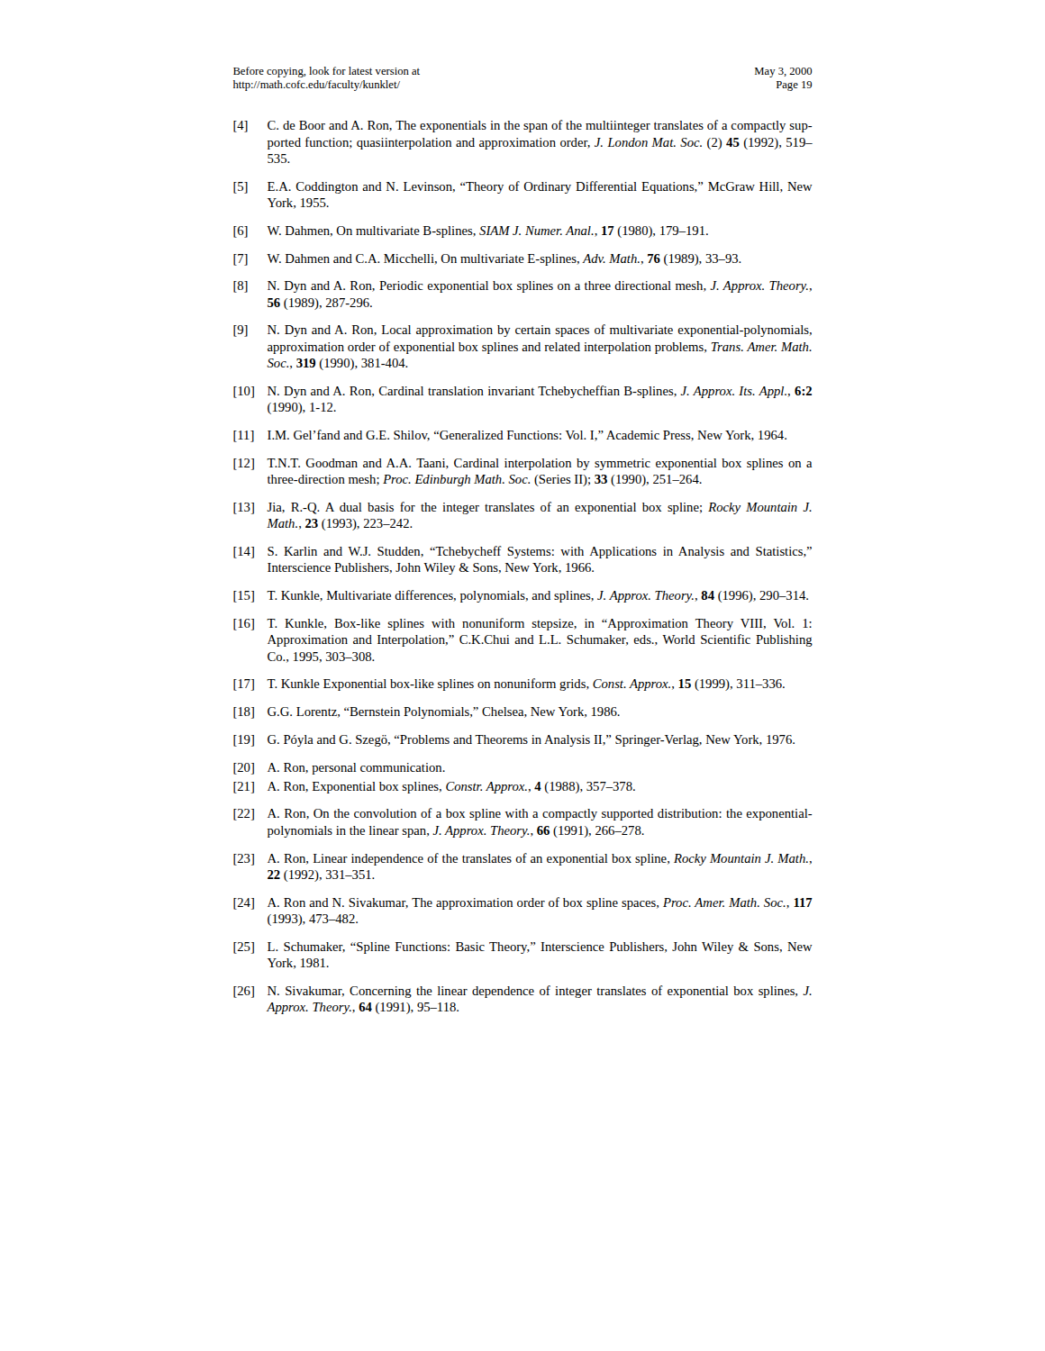Before copying, look for latest version at
http://math.cofc.edu/faculty/kunklet/
May 3, 2000
Page 19
[4] C. de Boor and A. Ron, The exponentials in the span of the multiinteger translates of a compactly supported function; quasiinterpolation and approximation order, J. London Mat. Soc. (2) 45 (1992), 519–535.
[5] E.A. Coddington and N. Levinson, “Theory of Ordinary Differential Equations,” McGraw Hill, New York, 1955.
[6] W. Dahmen, On multivariate B-splines, SIAM J. Numer. Anal., 17 (1980), 179–191.
[7] W. Dahmen and C.A. Micchelli, On multivariate E-splines, Adv. Math., 76 (1989), 33–93.
[8] N. Dyn and A. Ron, Periodic exponential box splines on a three directional mesh, J. Approx. Theory., 56 (1989), 287-296.
[9] N. Dyn and A. Ron, Local approximation by certain spaces of multivariate exponential-polynomials, approximation order of exponential box splines and related interpolation problems, Trans. Amer. Math. Soc., 319 (1990), 381-404.
[10] N. Dyn and A. Ron, Cardinal translation invariant Tchebycheffian B-splines, J. Approx. Its. Appl., 6:2 (1990), 1-12.
[11] I.M. Gel’fand and G.E. Shilov, “Generalized Functions: Vol. I,” Academic Press, New York, 1964.
[12] T.N.T. Goodman and A.A. Taani, Cardinal interpolation by symmetric exponential box splines on a three-direction mesh; Proc. Edinburgh Math. Soc. (Series II); 33 (1990), 251–264.
[13] Jia, R.-Q. A dual basis for the integer translates of an exponential box spline; Rocky Mountain J. Math., 23 (1993), 223–242.
[14] S. Karlin and W.J. Studden, “Tchebycheff Systems: with Applications in Analysis and Statistics,” Interscience Publishers, John Wiley & Sons, New York, 1966.
[15] T. Kunkle, Multivariate differences, polynomials, and splines, J. Approx. Theory., 84 (1996), 290–314.
[16] T. Kunkle, Box-like splines with nonuniform stepsize, in “Approximation Theory VIII, Vol. 1: Approximation and Interpolation,” C.K.Chui and L.L. Schumaker, eds., World Scientific Publishing Co., 1995, 303–308.
[17] T. Kunkle Exponential box-like splines on nonuniform grids, Const. Approx., 15 (1999), 311–336.
[18] G.G. Lorentz, “Bernstein Polynomials,” Chelsea, New York, 1986.
[19] G. Póyla and G. Szegö, “Problems and Theorems in Analysis II,” Springer-Verlag, New York, 1976.
[20] A. Ron, personal communication.
[21] A. Ron, Exponential box splines, Constr. Approx., 4 (1988), 357–378.
[22] A. Ron, On the convolution of a box spline with a compactly supported distribution: the exponential-polynomials in the linear span, J. Approx. Theory., 66 (1991), 266–278.
[23] A. Ron, Linear independence of the translates of an exponential box spline, Rocky Mountain J. Math., 22 (1992), 331–351.
[24] A. Ron and N. Sivakumar, The approximation order of box spline spaces, Proc. Amer. Math. Soc., 117 (1993), 473–482.
[25] L. Schumaker, “Spline Functions: Basic Theory,” Interscience Publishers, John Wiley & Sons, New York, 1981.
[26] N. Sivakumar, Concerning the linear dependence of integer translates of exponential box splines, J. Approx. Theory., 64 (1991), 95–118.